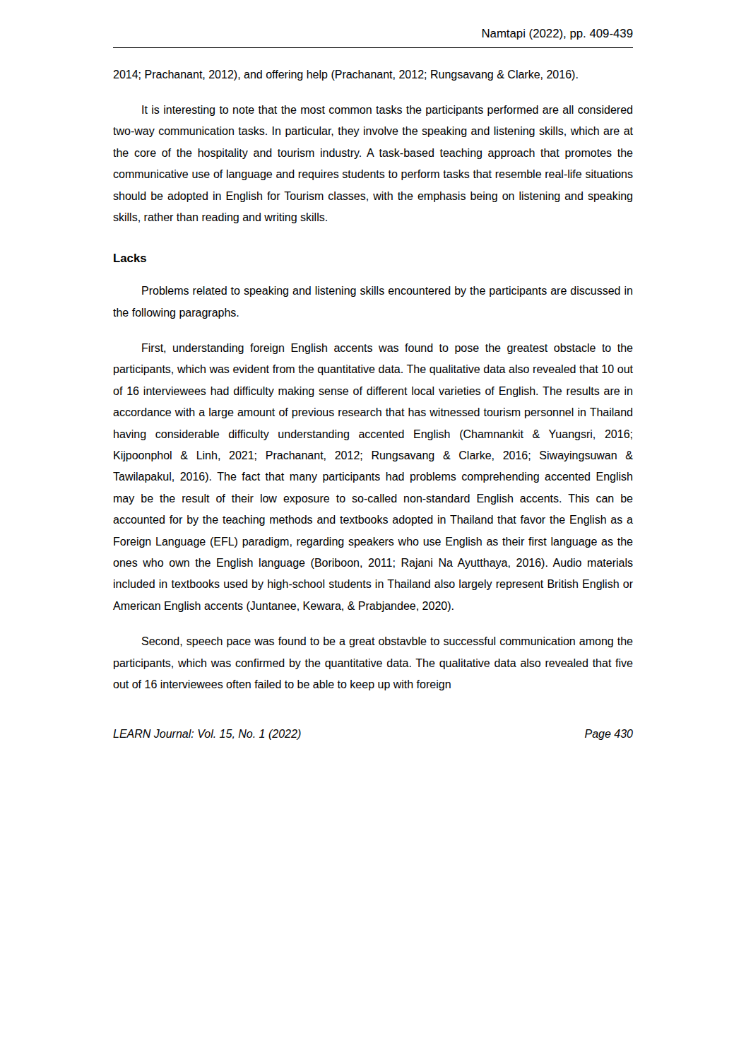Namtapi (2022), pp. 409-439
2014; Prachanant, 2012), and offering help (Prachanant, 2012; Rungsavang & Clarke, 2016).
It is interesting to note that the most common tasks the participants performed are all considered two-way communication tasks. In particular, they involve the speaking and listening skills, which are at the core of the hospitality and tourism industry. A task-based teaching approach that promotes the communicative use of language and requires students to perform tasks that resemble real-life situations should be adopted in English for Tourism classes, with the emphasis being on listening and speaking skills, rather than reading and writing skills.
Lacks
Problems related to speaking and listening skills encountered by the participants are discussed in the following paragraphs.
First, understanding foreign English accents was found to pose the greatest obstacle to the participants, which was evident from the quantitative data. The qualitative data also revealed that 10 out of 16 interviewees had difficulty making sense of different local varieties of English. The results are in accordance with a large amount of previous research that has witnessed tourism personnel in Thailand having considerable difficulty understanding accented English (Chamnankit & Yuangsri, 2016; Kijpoonphol & Linh, 2021; Prachanant, 2012; Rungsavang & Clarke, 2016; Siwayingsuwan & Tawilapakul, 2016). The fact that many participants had problems comprehending accented English may be the result of their low exposure to so-called non-standard English accents. This can be accounted for by the teaching methods and textbooks adopted in Thailand that favor the English as a Foreign Language (EFL) paradigm, regarding speakers who use English as their first language as the ones who own the English language (Boriboon, 2011; Rajani Na Ayutthaya, 2016). Audio materials included in textbooks used by high-school students in Thailand also largely represent British English or American English accents (Juntanee, Kewara, & Prabjandee, 2020).
Second, speech pace was found to be a great obstavble to successful communication among the participants, which was confirmed by the quantitative data. The qualitative data also revealed that five out of 16 interviewees often failed to be able to keep up with foreign
LEARN Journal: Vol. 15, No. 1 (2022) Page 430